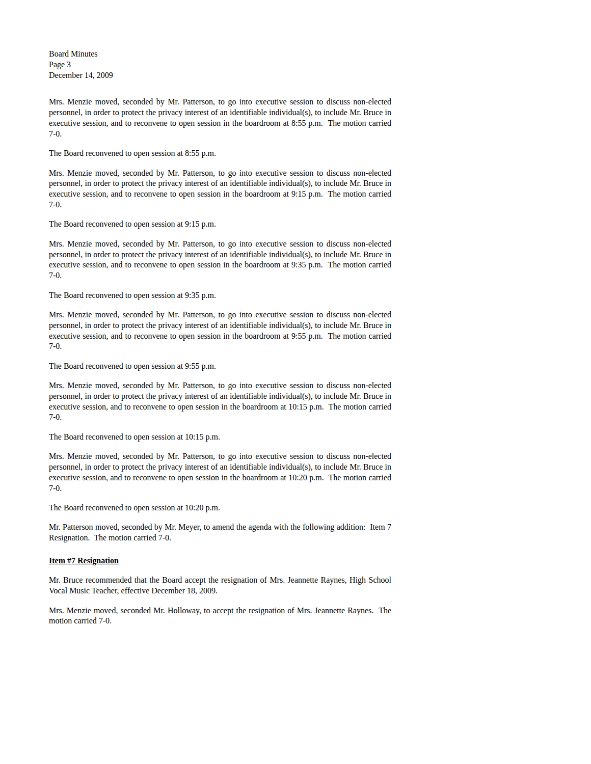Board Minutes
Page 3
December 14, 2009
Mrs. Menzie moved, seconded by Mr. Patterson, to go into executive session to discuss non-elected personnel, in order to protect the privacy interest of an identifiable individual(s), to include Mr. Bruce in executive session, and to reconvene to open session in the boardroom at 8:55 p.m. The motion carried 7-0.
The Board reconvened to open session at 8:55 p.m.
Mrs. Menzie moved, seconded by Mr. Patterson, to go into executive session to discuss non-elected personnel, in order to protect the privacy interest of an identifiable individual(s), to include Mr. Bruce in executive session, and to reconvene to open session in the boardroom at 9:15 p.m. The motion carried 7-0.
The Board reconvened to open session at 9:15 p.m.
Mrs. Menzie moved, seconded by Mr. Patterson, to go into executive session to discuss non-elected personnel, in order to protect the privacy interest of an identifiable individual(s), to include Mr. Bruce in executive session, and to reconvene to open session in the boardroom at 9:35 p.m. The motion carried 7-0.
The Board reconvened to open session at 9:35 p.m.
Mrs. Menzie moved, seconded by Mr. Patterson, to go into executive session to discuss non-elected personnel, in order to protect the privacy interest of an identifiable individual(s), to include Mr. Bruce in executive session, and to reconvene to open session in the boardroom at 9:55 p.m. The motion carried 7-0.
The Board reconvened to open session at 9:55 p.m.
Mrs. Menzie moved, seconded by Mr. Patterson, to go into executive session to discuss non-elected personnel, in order to protect the privacy interest of an identifiable individual(s), to include Mr. Bruce in executive session, and to reconvene to open session in the boardroom at 10:15 p.m. The motion carried 7-0.
The Board reconvened to open session at 10:15 p.m.
Mrs. Menzie moved, seconded by Mr. Patterson, to go into executive session to discuss non-elected personnel, in order to protect the privacy interest of an identifiable individual(s), to include Mr. Bruce in executive session, and to reconvene to open session in the boardroom at 10:20 p.m. The motion carried 7-0.
The Board reconvened to open session at 10:20 p.m.
Mr. Patterson moved, seconded by Mr. Meyer, to amend the agenda with the following addition: Item 7 Resignation. The motion carried 7-0.
Item #7 Resignation
Mr. Bruce recommended that the Board accept the resignation of Mrs. Jeannette Raynes, High School Vocal Music Teacher, effective December 18, 2009.
Mrs. Menzie moved, seconded Mr. Holloway, to accept the resignation of Mrs. Jeannette Raynes. The motion carried 7-0.